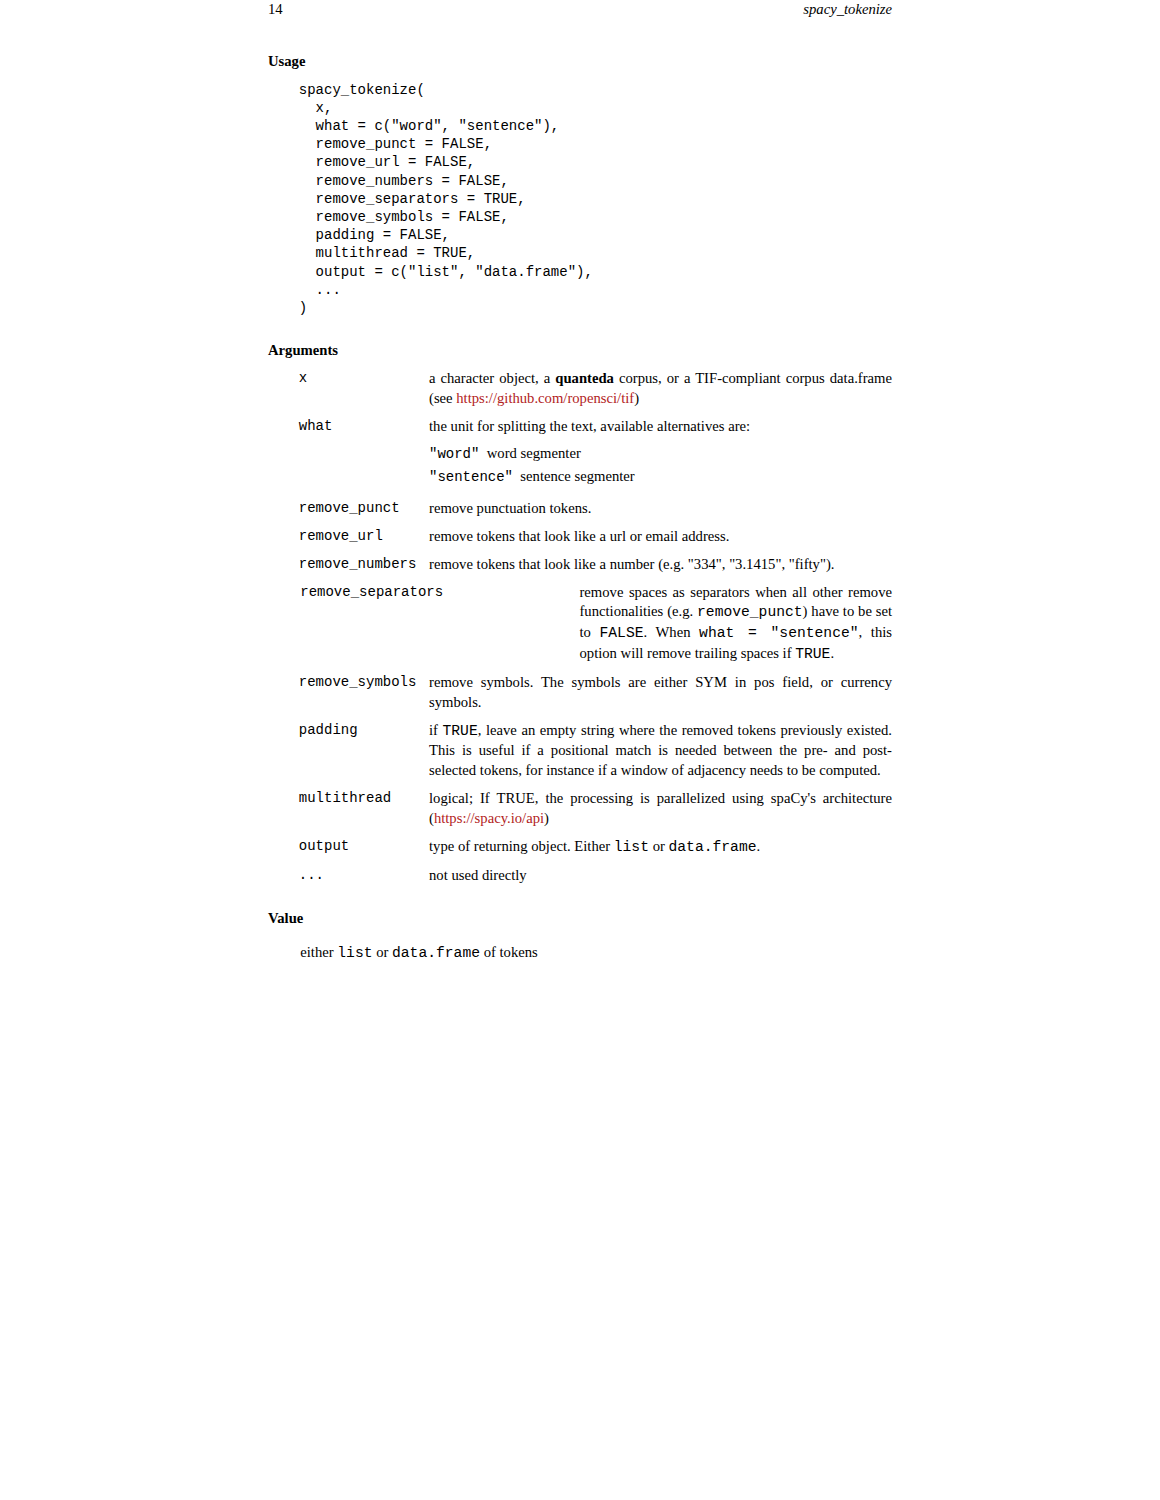14 spacy_tokenize
Usage
spacy_tokenize(
  x,
  what = c("word", "sentence"),
  remove_punct = FALSE,
  remove_url = FALSE,
  remove_numbers = FALSE,
  remove_separators = TRUE,
  remove_symbols = FALSE,
  padding = FALSE,
  multithread = TRUE,
  output = c("list", "data.frame"),
  ...
)
Arguments
x
a character object, a quanteda corpus, or a TIF-compliant corpus data.frame (see https://github.com/ropensci/tif)
what
the unit for splitting the text, available alternatives are:
"word" word segmenter
"sentence" sentence segmenter
remove_punct
remove punctuation tokens.
remove_url
remove tokens that look like a url or email address.
remove_numbers
remove tokens that look like a number (e.g. "334", "3.1415", "fifty").
remove_separators
remove spaces as separators when all other remove functionalities (e.g. remove_punct) have to be set to FALSE. When what = "sentence", this option will remove trailing spaces if TRUE.
remove_symbols
remove symbols. The symbols are either SYM in pos field, or currency symbols.
padding
if TRUE, leave an empty string where the removed tokens previously existed. This is useful if a positional match is needed between the pre- and post-selected tokens, for instance if a window of adjacency needs to be computed.
multithread
logical; If TRUE, the processing is parallelized using spaCy's architecture (https://spacy.io/api)
output
type of returning object. Either list or data.frame.
...
not used directly
Value
either list or data.frame of tokens